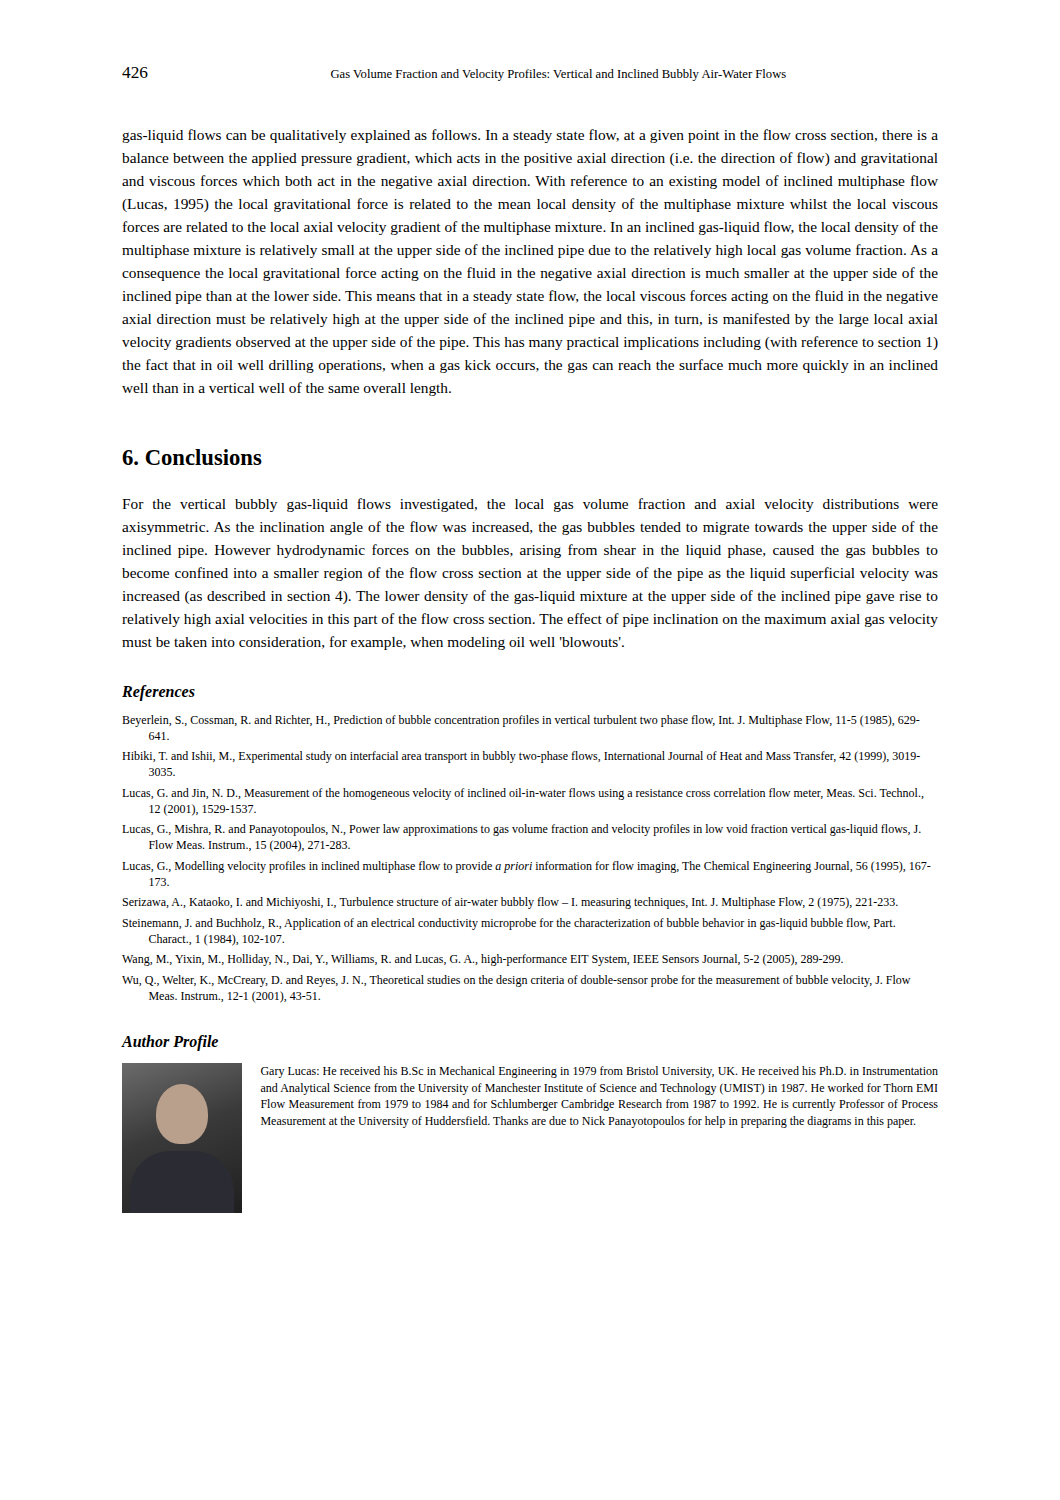426 Gas Volume Fraction and Velocity Profiles: Vertical and Inclined Bubbly Air-Water Flows
gas-liquid flows can be qualitatively explained as follows. In a steady state flow, at a given point in the flow cross section, there is a balance between the applied pressure gradient, which acts in the positive axial direction (i.e. the direction of flow) and gravitational and viscous forces which both act in the negative axial direction. With reference to an existing model of inclined multiphase flow (Lucas, 1995) the local gravitational force is related to the mean local density of the multiphase mixture whilst the local viscous forces are related to the local axial velocity gradient of the multiphase mixture. In an inclined gas-liquid flow, the local density of the multiphase mixture is relatively small at the upper side of the inclined pipe due to the relatively high local gas volume fraction. As a consequence the local gravitational force acting on the fluid in the negative axial direction is much smaller at the upper side of the inclined pipe than at the lower side. This means that in a steady state flow, the local viscous forces acting on the fluid in the negative axial direction must be relatively high at the upper side of the inclined pipe and this, in turn, is manifested by the large local axial velocity gradients observed at the upper side of the pipe. This has many practical implications including (with reference to section 1) the fact that in oil well drilling operations, when a gas kick occurs, the gas can reach the surface much more quickly in an inclined well than in a vertical well of the same overall length.
6. Conclusions
For the vertical bubbly gas-liquid flows investigated, the local gas volume fraction and axial velocity distributions were axisymmetric. As the inclination angle of the flow was increased, the gas bubbles tended to migrate towards the upper side of the inclined pipe. However hydrodynamic forces on the bubbles, arising from shear in the liquid phase, caused the gas bubbles to become confined into a smaller region of the flow cross section at the upper side of the pipe as the liquid superficial velocity was increased (as described in section 4). The lower density of the gas-liquid mixture at the upper side of the inclined pipe gave rise to relatively high axial velocities in this part of the flow cross section. The effect of pipe inclination on the maximum axial gas velocity must be taken into consideration, for example, when modeling oil well 'blowouts'.
References
Beyerlein, S., Cossman, R. and Richter, H., Prediction of bubble concentration profiles in vertical turbulent two phase flow, Int. J. Multiphase Flow, 11-5 (1985), 629-641.
Hibiki, T. and Ishii, M., Experimental study on interfacial area transport in bubbly two-phase flows, International Journal of Heat and Mass Transfer, 42 (1999), 3019-3035.
Lucas, G. and Jin, N. D., Measurement of the homogeneous velocity of inclined oil-in-water flows using a resistance cross correlation flow meter, Meas. Sci. Technol., 12 (2001), 1529-1537.
Lucas, G., Mishra, R. and Panayotopoulos, N., Power law approximations to gas volume fraction and velocity profiles in low void fraction vertical gas-liquid flows, J. Flow Meas. Instrum., 15 (2004), 271-283.
Lucas, G., Modelling velocity profiles in inclined multiphase flow to provide a priori information for flow imaging, The Chemical Engineering Journal, 56 (1995), 167-173.
Serizawa, A., Kataoko, I. and Michiyoshi, I., Turbulence structure of air-water bubbly flow – I. measuring techniques, Int. J. Multiphase Flow, 2 (1975), 221-233.
Steinemann, J. and Buchholz, R., Application of an electrical conductivity microprobe for the characterization of bubble behavior in gas-liquid bubble flow, Part. Charact., 1 (1984), 102-107.
Wang, M., Yixin, M., Holliday, N., Dai, Y., Williams, R. and Lucas, G. A., high-performance EIT System, IEEE Sensors Journal, 5-2 (2005), 289-299.
Wu, Q., Welter, K., McCreary, D. and Reyes, J. N., Theoretical studies on the design criteria of double-sensor probe for the measurement of bubble velocity, J. Flow Meas. Instrum., 12-1 (2001), 43-51.
Author Profile
Gary Lucas: He received his B.Sc in Mechanical Engineering in 1979 from Bristol University, UK. He received his Ph.D. in Instrumentation and Analytical Science from the University of Manchester Institute of Science and Technology (UMIST) in 1987. He worked for Thorn EMI Flow Measurement from 1979 to 1984 and for Schlumberger Cambridge Research from 1987 to 1992. He is currently Professor of Process Measurement at the University of Huddersfield. Thanks are due to Nick Panayotopoulos for help in preparing the diagrams in this paper.